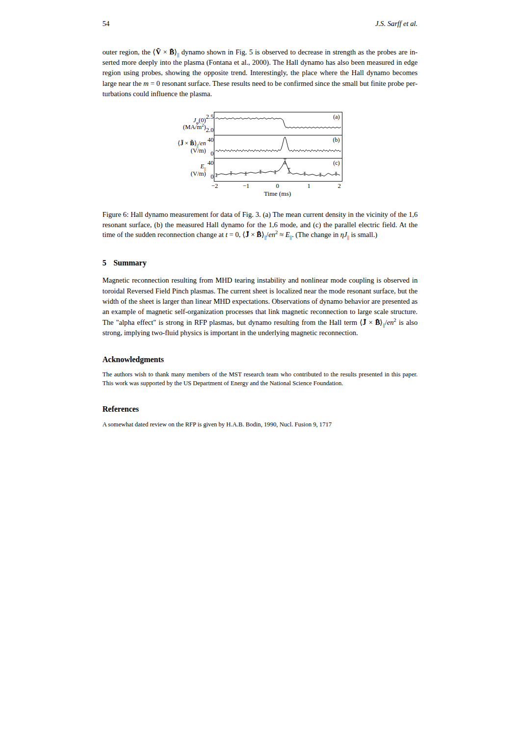54 J.S. Sarff et al.
outer region, the ⟨Ṽ × B̃⟩|| dynamo shown in Fig. 5 is observed to decrease in strength as the probes are inserted more deeply into the plasma (Fontana et al., 2000). The Hall dynamo has also been measured in edge region using probes, showing the opposite trend. Interestingly, the place where the Hall dynamo becomes large near the m = 0 resonant surface. These results need to be confirmed since the small but finite probe perturbations could influence the plasma.
| J φ (0) (MA/m 2 ) | 2.5 2.0 | (a) |
| ⟨ J̃ × B̃ ⟩ // / en (V/m) | 40 0 | (b) |
| E // (V/m) | 40 0 | (c) |
| | | −2 −1 0 1 2 Time (ms) |
Figure 6: Hall dynamo measurement for data of Fig. 3. (a) The mean current density in the vicinity of the 1,6 resonant surface, (b) the measured Hall dynamo for the 1,6 mode, and (c) the parallel electric field. At the time of the sudden reconnection change at t = 0, ⟨J̃ × B̃⟩||/en2 ≈ E||. (The change in ηJ|| is small.)
5 Summary
Magnetic reconnection resulting from MHD tearing instability and nonlinear mode coupling is observed in toroidal Reversed Field Pinch plasmas. The current sheet is localized near the mode resonant surface, but the width of the sheet is larger than linear MHD expectations. Observations of dynamo behavior are presented as an example of magnetic self-organization processes that link magnetic reconnection to large scale structure. The "alpha effect" is strong in RFP plasmas, but dynamo resulting from the Hall term ⟨J̃ × B̃⟩||/en2 is also strong, implying two-fluid physics is important in the underlying magnetic reconnection.
Acknowledgments
The authors wish to thank many members of the MST research team who contributed to the results presented in this paper. This work was supported by the US Department of Energy and the National Science Foundation.
References
A somewhat dated review on the RFP is given by H.A.B. Bodin, 1990, Nucl. Fusion 9, 1717